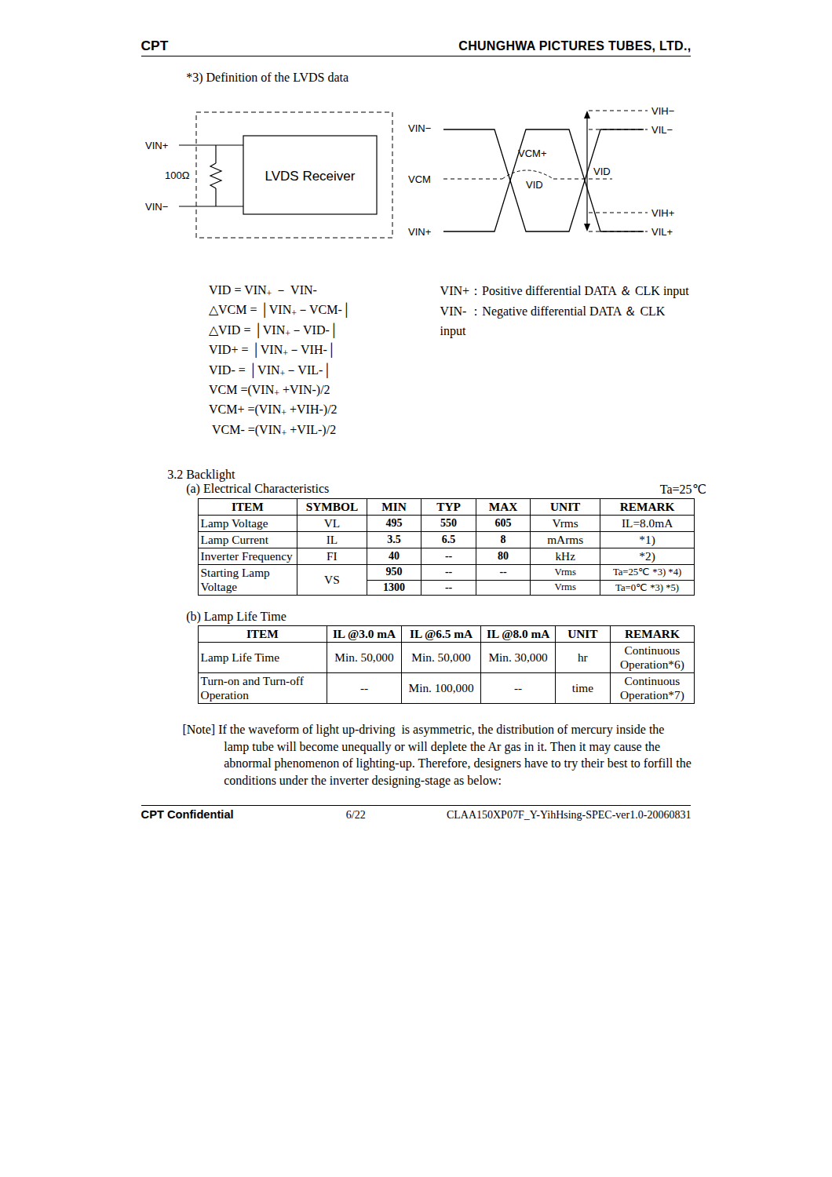CPT
CHUNGHWA PICTURES TUBES, LTD.,
*3) Definition of the LVDS data
LVDS Receiver VIN+ VIN− 100Ω
VIN− VCM VIN+ VIH− VIL− VIH+ VIL+ VCM+ VID VID
VID = VIN+ － VIN-
△VCM = │VIN+－VCM-│
△VID = │VIN+－VID-│
VID+ = │VIN+－VIH-│
VID- = │VIN+－VIL-│
VCM =(VIN+ +VIN-)/2
VCM+ =(VIN+ +VIH-)/2
VCM- =(VIN+ +VIL-)/2
VIN+：Positive differential DATA ＆ CLK input
VIN- ：Negative differential DATA ＆ CLK input
3.2 Backlight
(a) Electrical Characteristics Ta=25℃
| ITEM | SYMBOL | MIN | TYP | MAX | UNIT | REMARK |
| --- | --- | --- | --- | --- | --- | --- |
| Lamp Voltage | VL | 495 | 550 | 605 | Vrms | IL=8.0mA |
| Lamp Current | IL | 3.5 | 6.5 | 8 | mArms | *1) |
| Inverter Frequency | FI | 40 | -- | 80 | kHz | *2) |
| Starting Lamp Voltage | VS | 950 | -- | -- | Vrms | Ta=25℃ *3) *4) |
| 1300 | -- | | Vrms | Ta=0℃ *3) *5) |
(b) Lamp Life Time
| ITEM | IL @3.0 mA | IL @6.5 mA | IL @8.0 mA | UNIT | REMARK |
| --- | --- | --- | --- | --- | --- |
| Lamp Life Time | Min. 50,000 | Min. 50,000 | Min. 30,000 | hr | Continuous Operation*6) |
| Turn-on and Turn-off Operation | -- | Min. 100,000 | -- | time | Continuous Operation*7) |
[Note] If the waveform of light up-driving is asymmetric, the distribution of mercury inside the lamp tube will become unequally or will deplete the Ar gas in it. Then it may cause the abnormal phenomenon of lighting-up. Therefore, designers have to try their best to forfill the conditions under the inverter designing-stage as below:
CPT Confidential
6/22
CLAA150XP07F_Y-YihHsing-SPEC-ver1.0-20060831